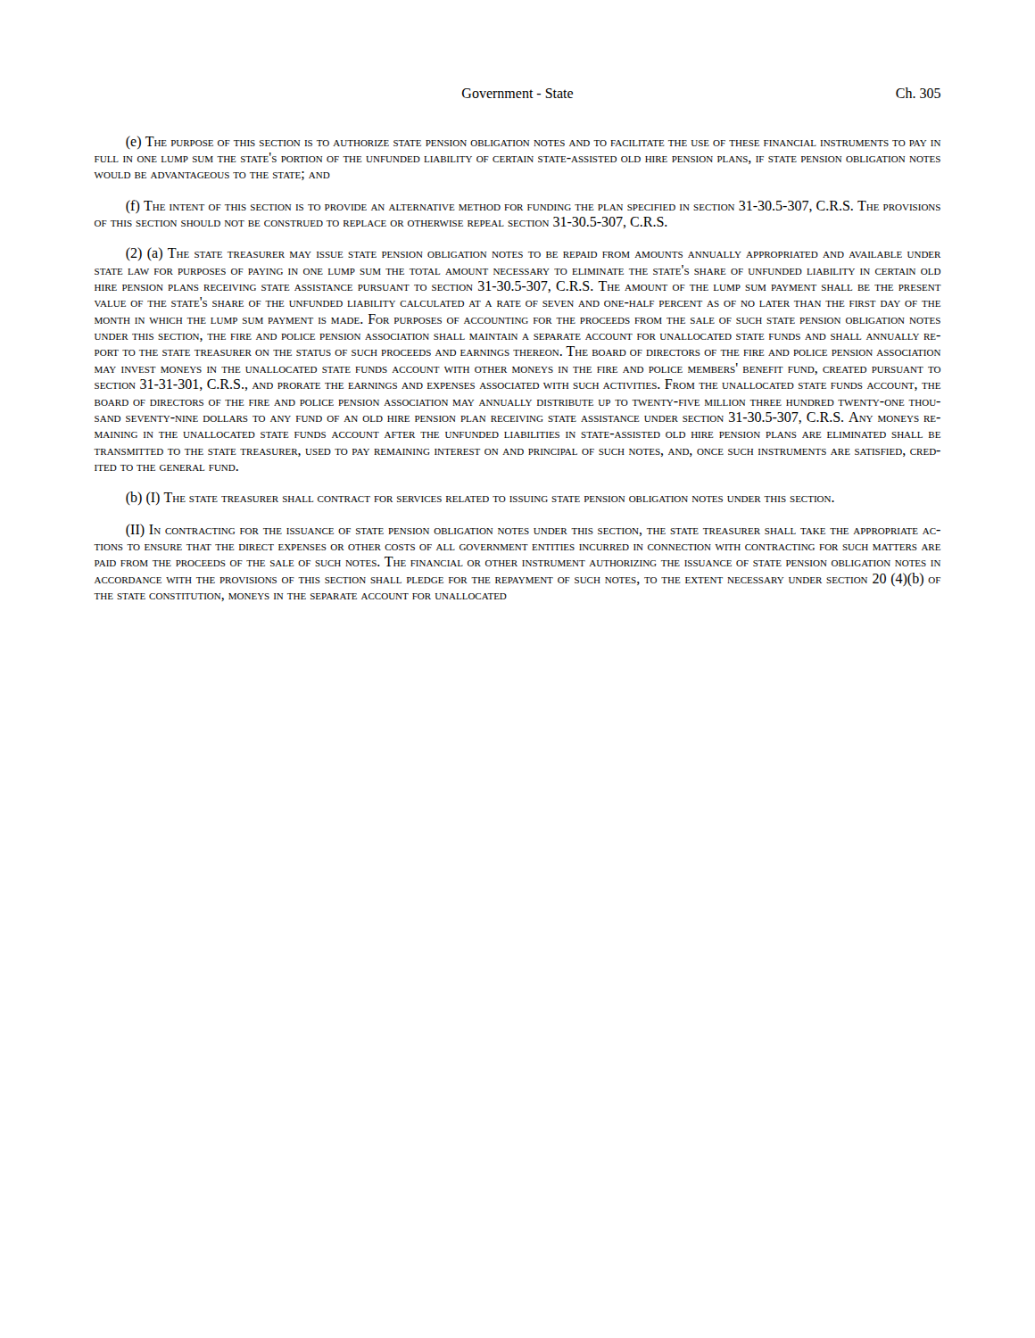Government - State Ch. 305
(e) The purpose of this section is to authorize state pension obligation notes and to facilitate the use of these financial instruments to pay in full in one lump sum the state's portion of the unfunded liability of certain state-assisted old hire pension plans, if state pension obligation notes would be advantageous to the state; and
(f) The intent of this section is to provide an alternative method for funding the plan specified in section 31-30.5-307, C.R.S. The provisions of this section should not be construed to replace or otherwise repeal section 31-30.5-307, C.R.S.
(2) (a) The state treasurer may issue state pension obligation notes to be repaid from amounts annually appropriated and available under state law for purposes of paying in one lump sum the total amount necessary to eliminate the state's share of unfunded liability in certain old hire pension plans receiving state assistance pursuant to section 31-30.5-307, C.R.S. The amount of the lump sum payment shall be the present value of the state's share of the unfunded liability calculated at a rate of seven and one-half percent as of no later than the first day of the month in which the lump sum payment is made. For purposes of accounting for the proceeds from the sale of such state pension obligation notes under this section, the fire and police pension association shall maintain a separate account for unallocated state funds and shall annually report to the state treasurer on the status of such proceeds and earnings thereon. The board of directors of the fire and police pension association may invest moneys in the unallocated state funds account with other moneys in the fire and police members' benefit fund, created pursuant to section 31-31-301, C.R.S., and prorate the earnings and expenses associated with such activities. From the unallocated state funds account, the board of directors of the fire and police pension association may annually distribute up to twenty-five million three hundred twenty-one thousand seventy-nine dollars to any fund of an old hire pension plan receiving state assistance under section 31-30.5-307, C.R.S. Any moneys remaining in the unallocated state funds account after the unfunded liabilities in state-assisted old hire pension plans are eliminated shall be transmitted to the state treasurer, used to pay remaining interest on and principal of such notes, and, once such instruments are satisfied, credited to the general fund.
(b) (I) The state treasurer shall contract for services related to issuing state pension obligation notes under this section.
(II) In contracting for the issuance of state pension obligation notes under this section, the state treasurer shall take the appropriate actions to ensure that the direct expenses or other costs of all government entities incurred in connection with contracting for such matters are paid from the proceeds of the sale of such notes. The financial or other instrument authorizing the issuance of state pension obligation notes in accordance with the provisions of this section shall pledge for the repayment of such notes, to the extent necessary under section 20 (4)(b) of the state constitution, moneys in the separate account for unallocated